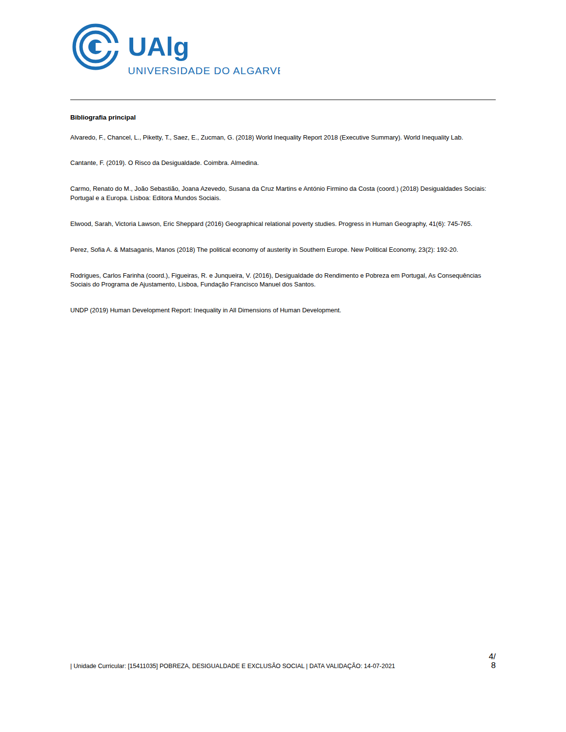UAlg UNIVERSIDADE DO ALGARVE
Bibliografia principal
Alvaredo, F., Chancel, L., Piketty, T., Saez, E., Zucman, G. (2018) World Inequality Report 2018 (Executive Summary). World Inequality Lab.
Cantante, F. (2019). O Risco da Desigualdade. Coimbra. Almedina.
Carmo, Renato do M., João Sebastião, Joana Azevedo, Susana da Cruz Martins e António Firmino da Costa (coord.) (2018) Desigualdades Sociais: Portugal e a Europa. Lisboa: Editora Mundos Sociais.
Elwood, Sarah, Victoria Lawson, Eric Sheppard (2016) Geographical relational poverty studies. Progress in Human Geography, 41(6): 745-765.
Perez, Sofia A. & Matsaganis, Manos (2018) The political economy of austerity in Southern Europe. New Political Economy, 23(2): 192-20.
Rodrigues, Carlos Farinha (coord.), Figueiras, R. e Junqueira, V. (2016), Desigualdade do Rendimento e Pobreza em Portugal, As Consequências Sociais do Programa de Ajustamento, Lisboa, Fundação Francisco Manuel dos Santos.
UNDP (2019) Human Development Report: Inequality in All Dimensions of Human Development.
| Unidade Curricular: [15411035] POBREZA, DESIGUALDADE E EXCLUSÃO SOCIAL | DATA VALIDAÇÃO: 14-07-2021
4/
8